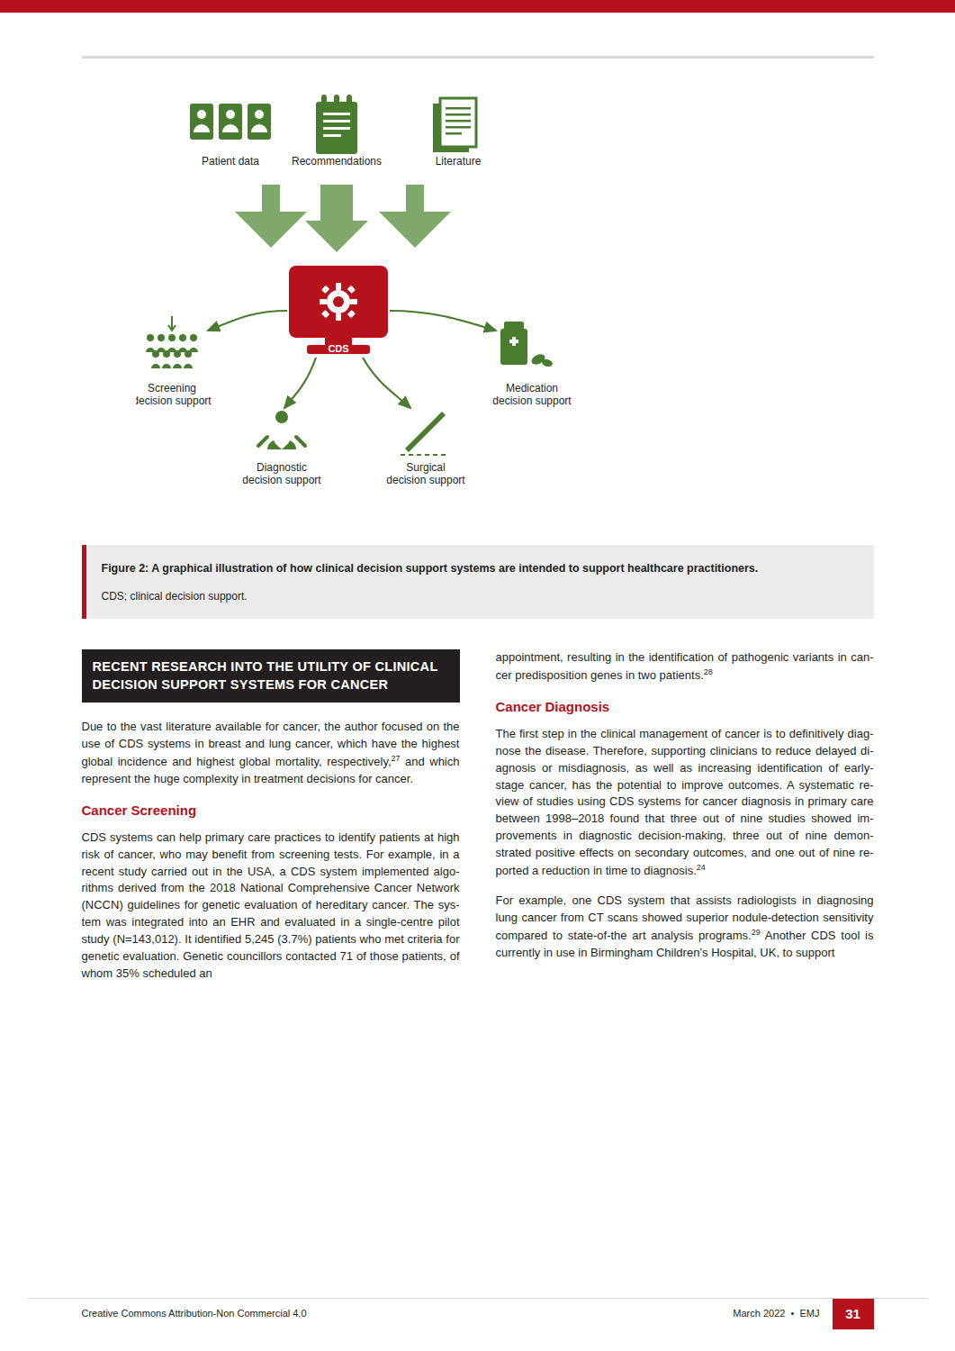Patient data Recommendations Literature CDS Screening decision support Medication decision support Diagnostic decision support Surgical decision support
Figure 2: A graphical illustration of how clinical decision support systems are intended to support healthcare practitioners.
CDS; clinical decision support.
RECENT RESEARCH INTO THE UTILITY OF CLINICAL DECISION SUPPORT SYSTEMS FOR CANCER
Due to the vast literature available for cancer, the author focused on the use of CDS systems in breast and lung cancer, which have the highest global incidence and highest global mortality, respectively,27 and which represent the huge complexity in treatment decisions for cancer.
Cancer Screening
CDS systems can help primary care practices to identify patients at high risk of cancer, who may benefit from screening tests. For example, in a recent study carried out in the USA, a CDS system implemented algorithms derived from the 2018 National Comprehensive Cancer Network (NCCN) guidelines for genetic evaluation of hereditary cancer. The system was integrated into an EHR and evaluated in a single-centre pilot study (N=143,012). It identified 5,245 (3.7%) patients who met criteria for genetic evaluation. Genetic councillors contacted 71 of those patients, of whom 35% scheduled an
appointment, resulting in the identification of pathogenic variants in cancer predisposition genes in two patients.28
Cancer Diagnosis
The first step in the clinical management of cancer is to definitively diagnose the disease. Therefore, supporting clinicians to reduce delayed diagnosis or misdiagnosis, as well as increasing identification of early-stage cancer, has the potential to improve outcomes. A systematic review of studies using CDS systems for cancer diagnosis in primary care between 1998–2018 found that three out of nine studies showed improvements in diagnostic decision-making, three out of nine demonstrated positive effects on secondary outcomes, and one out of nine reported a reduction in time to diagnosis.24
For example, one CDS system that assists radiologists in diagnosing lung cancer from CT scans showed superior nodule-detection sensitivity compared to state-of-the art analysis programs.29 Another CDS tool is currently in use in Birmingham Children’s Hospital, UK, to support
Creative Commons Attribution-Non Commercial 4.0
March 2022 • EMJ
31